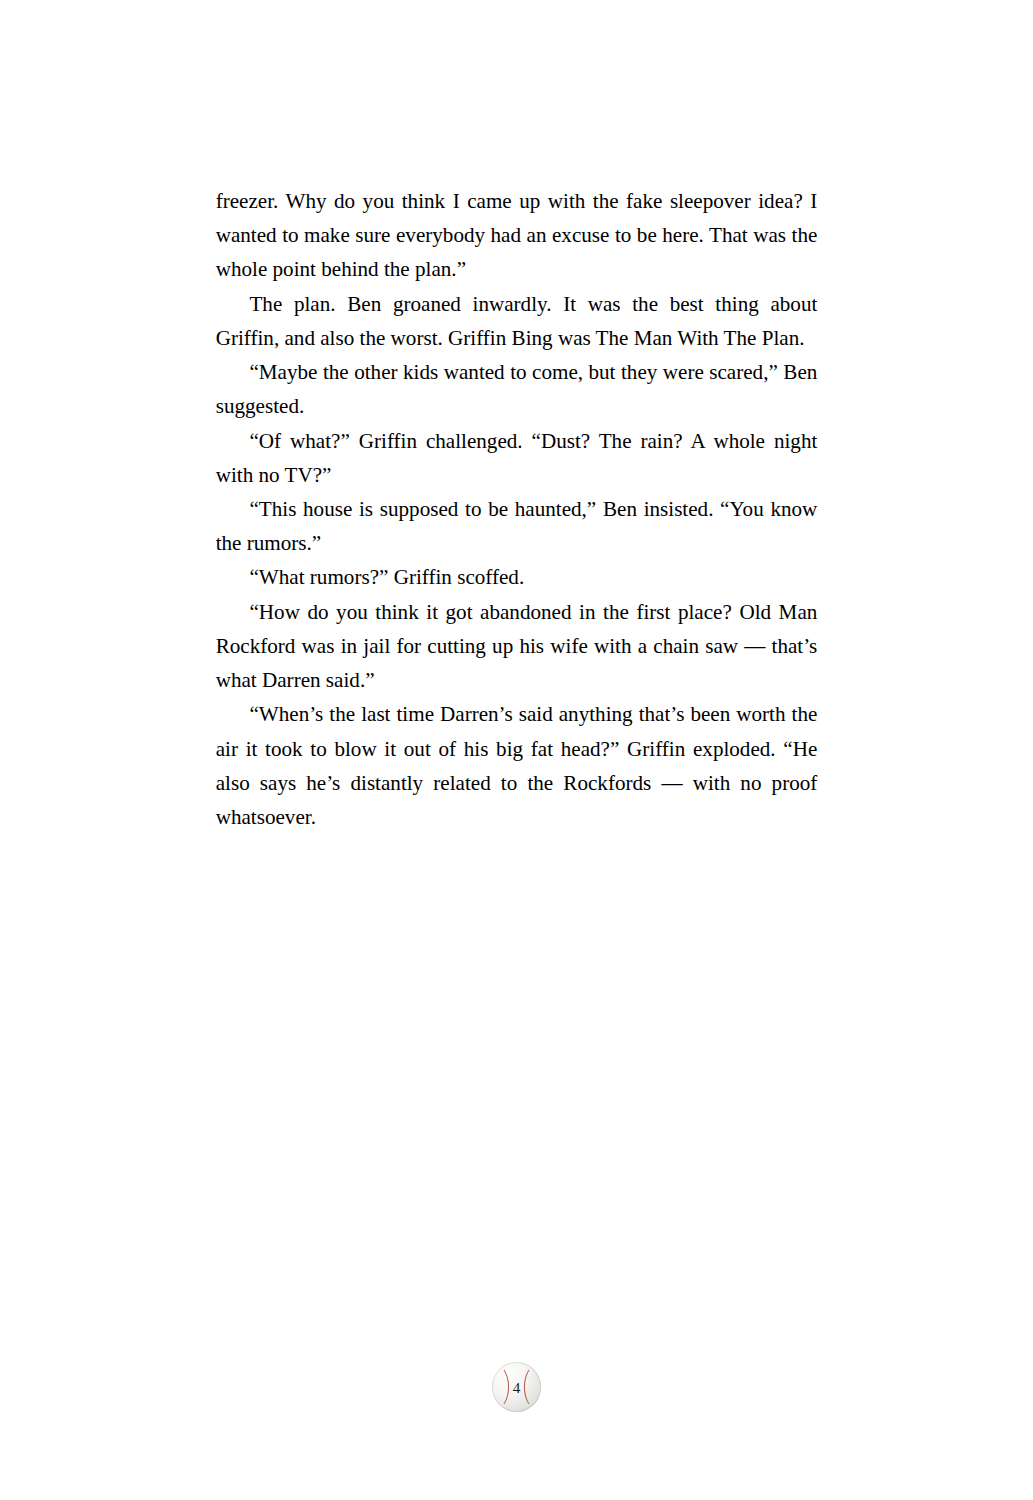freezer. Why do you think I came up with the fake sleepover idea? I wanted to make sure everybody had an excuse to be here. That was the whole point behind the plan.”
The plan. Ben groaned inwardly. It was the best thing about Griffin, and also the worst. Griffin Bing was The Man With The Plan.
“Maybe the other kids wanted to come, but they were scared,” Ben suggested.
“Of what?” Griffin challenged. “Dust? The rain? A whole night with no TV?”
“This house is supposed to be haunted,” Ben insisted. “You know the rumors.”
“What rumors?” Griffin scoffed.
“How do you think it got abandoned in the first place? Old Man Rockford was in jail for cutting up his wife with a chain saw — that’s what Darren said.”
“When’s the last time Darren’s said anything that’s been worth the air it took to blow it out of his big fat head?” Griffin exploded. “He also says he’s distantly related to the Rockfords — with no proof whatsoever.
4